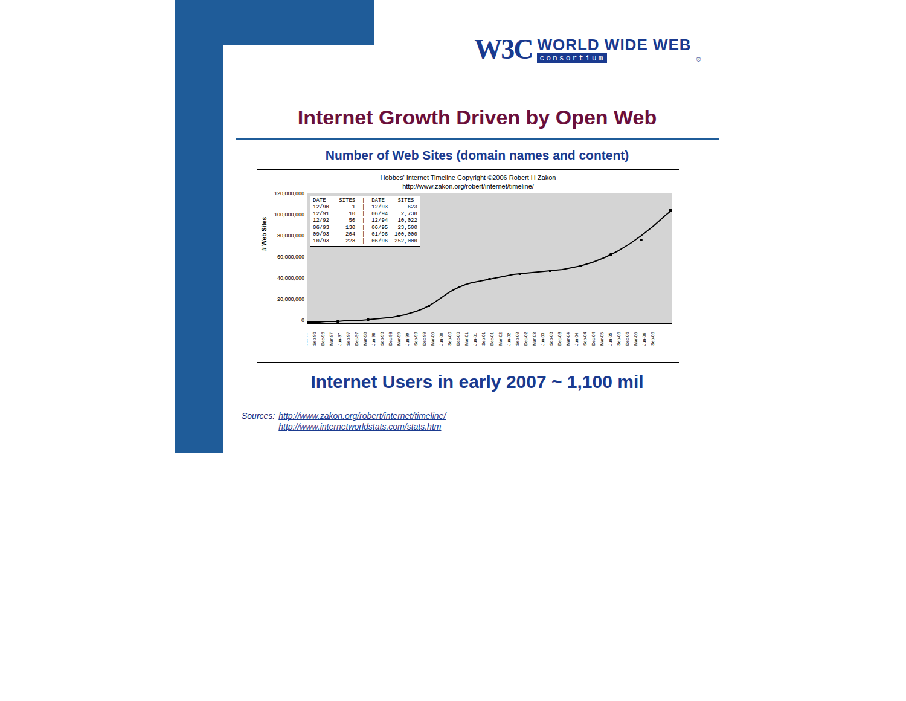W3C WORLD WIDE WEB
consortium ®
Internet Growth Driven by Open Web
Number of Web Sites (domain names and content)
Hobbes' Internet Timeline Copyright ©2006 Robert H Zakon
http://www.zakon.org/robert/internet/timeline/
# Web Sites
120,000,000 100,000,000 80,000,000 60,000,000 40,000,000 20,000,000 0
DATE SITES | DATE SITES 12/90 1 | 12/93 623 12/91 10 | 06/94 2,738 12/92 50 | 12/94 10,022 06/93 130 | 06/95 23,500 09/93 204 | 01/96 100,000 10/93 228 | 06/96 252,000
Jun-96 Sep-96 Dec-96 Mar-97 Jun-97 Sep-97 Dec-97 Mar-98 Jun-98 Sep-98 Dec-98 Mar-99 Jun-99 Sep-99 Dec-99 Mar-00 Jun-00 Sep-00 Dec-00 Mar-01 Jun-01 Sep-01 Dec-01 Mar-02 Jun-02 Sep-02 Dec-02 Mar-03 Jun-03 Sep-03 Dec-03 Mar-04 Jun-04 Sep-04 Dec-04 Mar-05 Jun-05 Sep-05 Dec-05 Mar-06 Jun-06 Sep-06
Internet Users in early 2007 ~ 1,100 mil
| Sources: | http://www.zakon.org/robert/internet/timeline/ |
| | http://www.internetworldstats.com/stats.htm |